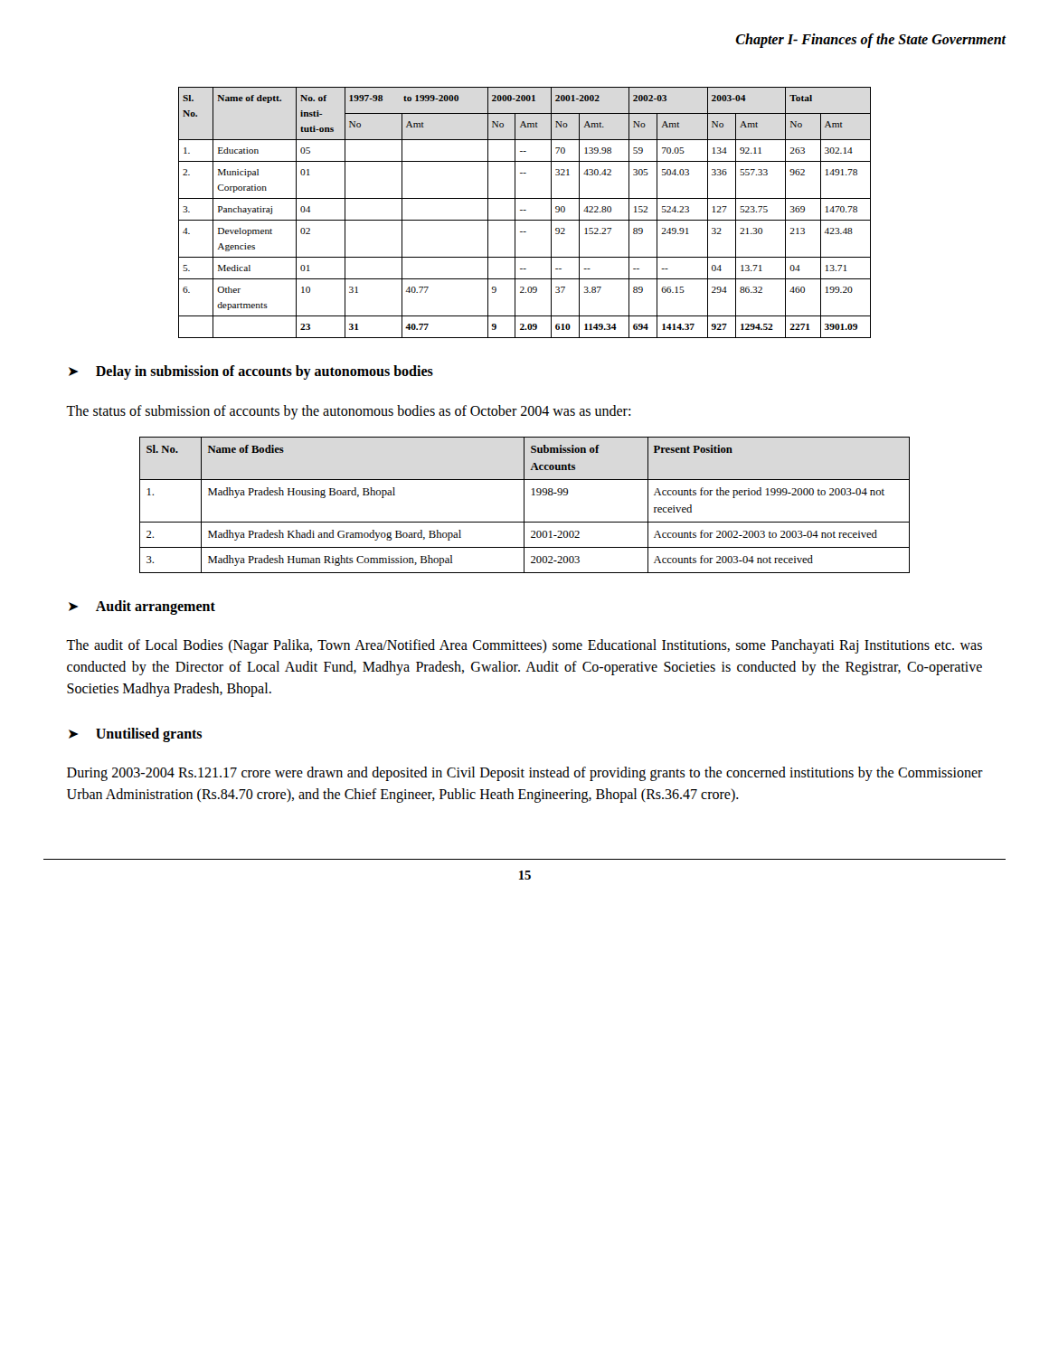Chapter I- Finances of the State Government
| Sl. No. | Name of deptt. | No. of insti-tuti-ons | 1997-98 to 1999-2000 | 2000-2001 | 2001-2002 | 2002-03 | 2003-04 | Total |
| --- | --- | --- | --- | --- | --- | --- | --- | --- |
| No | Amt | No | Amt | No | Amt. | No | Amt | No | Amt | No | Amt |
| 1. | Education | 05 | | | | -- | 70 | 139.98 | 59 | 70.05 | 134 | 92.11 | 263 | 302.14 |
| 2. | Municipal Corporation | 01 | | | | -- | 321 | 430.42 | 305 | 504.03 | 336 | 557.33 | 962 | 1491.78 |
| 3. | Panchayatiraj | 04 | | | | -- | 90 | 422.80 | 152 | 524.23 | 127 | 523.75 | 369 | 1470.78 |
| 4. | Development Agencies | 02 | | | | -- | 92 | 152.27 | 89 | 249.91 | 32 | 21.30 | 213 | 423.48 |
| 5. | Medical | 01 | | | | -- | -- | -- | -- | -- | 04 | 13.71 | 04 | 13.71 |
| 6. | Other departments | 10 | 31 | 40.77 | 9 | 2.09 | 37 | 3.87 | 89 | 66.15 | 294 | 86.32 | 460 | 199.20 |
| | | 23 | 31 | 40.77 | 9 | 2.09 | 610 | 1149.34 | 694 | 1414.37 | 927 | 1294.52 | 2271 | 3901.09 |
Delay in submission of accounts by autonomous bodies
The status of submission of accounts by the autonomous bodies as of October 2004 was as under:
| Sl. No. | Name of Bodies | Submission of Accounts | Present Position |
| --- | --- | --- | --- |
| 1. | Madhya Pradesh Housing Board, Bhopal | 1998-99 | Accounts for the period 1999-2000 to 2003-04 not received |
| 2. | Madhya Pradesh Khadi and Gramodyog Board, Bhopal | 2001-2002 | Accounts for 2002-2003 to 2003-04 not received |
| 3. | Madhya Pradesh Human Rights Commission, Bhopal | 2002-2003 | Accounts for 2003-04 not received |
Audit arrangement
The audit of Local Bodies (Nagar Palika, Town Area/Notified Area Committees) some Educational Institutions, some Panchayati Raj Institutions etc. was conducted by the Director of Local Audit Fund, Madhya Pradesh, Gwalior. Audit of Co-operative Societies is conducted by the Registrar, Co-operative Societies Madhya Pradesh, Bhopal.
Unutilised grants
During 2003-2004 Rs.121.17 crore were drawn and deposited in Civil Deposit instead of providing grants to the concerned institutions by the Commissioner Urban Administration (Rs.84.70 crore), and the Chief Engineer, Public Heath Engineering, Bhopal (Rs.36.47 crore).
15